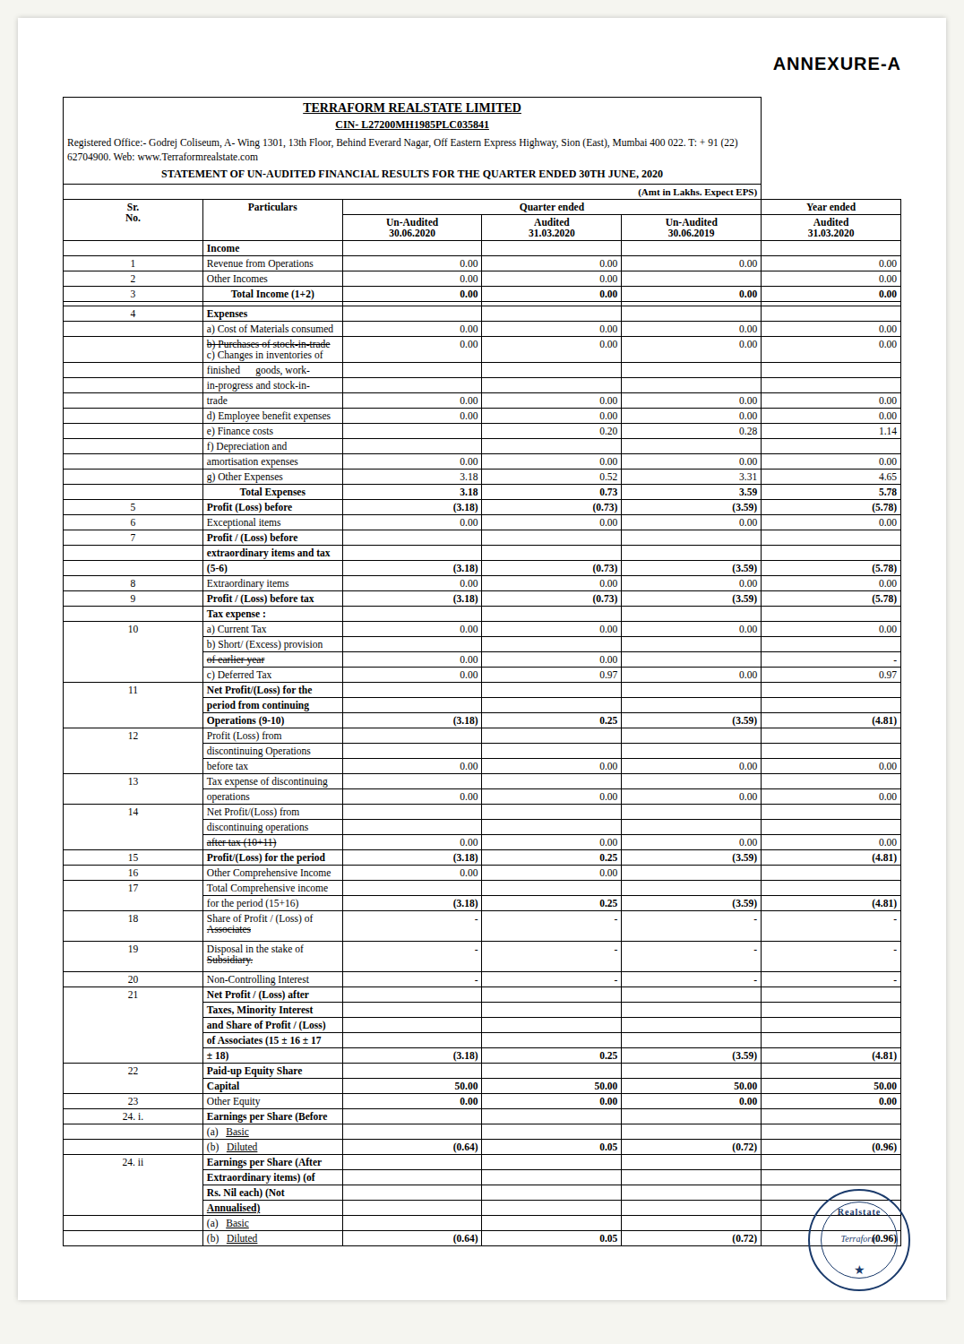ANNEXURE-A
| TERRAFORM REALSTATE LIMITED CIN- L27200MH1985PLC035841 Registered Office:- Godrej Coliseum, A- Wing 1301, 13th Floor, Behind Everard Nagar, Off Eastern Express Highway, Sion (East), Mumbai 400 022. T: + 91 (22) 62704900. Web: www.Terraformrealstate.com STATEMENT OF UN-AUDITED FINANCIAL RESULTS FOR THE QUARTER ENDED 30TH JUNE, 2020 |
| (Amt in Lakhs. Expect EPS) |
| Sr. No. | Particulars | Quarter ended | Year ended |
| Un-Audited 30.06.2020 | Audited 31.03.2020 | Un-Audited 30.06.2019 | Audited 31.03.2020 |
| | Income | | | | |
| 1 | Revenue from Operations | 0.00 | 0.00 | 0.00 | 0.00 |
| 2 | Other Incomes | 0.00 | 0.00 | | 0.00 |
| 3 | Total Income (1+2) | 0.00 | 0.00 | 0.00 | 0.00 |
| 4 | Expenses | | | | |
| | a) Cost of Materials consumed | 0.00 | 0.00 | 0.00 | 0.00 |
| | b) Purchases of stock-in-trade c) Changes in inventories of | 0.00 | 0.00 | 0.00 | 0.00 |
| | finished goods, work- | | | | |
| | in-progress and stock-in- | | | | |
| | trade | 0.00 | 0.00 | 0.00 | 0.00 |
| | d) Employee benefit expenses | 0.00 | 0.00 | 0.00 | 0.00 |
| | e) Finance costs | | 0.20 | 0.28 | 1.14 |
| | f) Depreciation and | | | | |
| | amortisation expenses | 0.00 | 0.00 | 0.00 | 0.00 |
| | g) Other Expenses | 3.18 | 0.52 | 3.31 | 4.65 |
| | Total Expenses | 3.18 | 0.73 | 3.59 | 5.78 |
| 5 | Profit (Loss) before | (3.18) | (0.73) | (3.59) | (5.78) |
| 6 | Exceptional items | 0.00 | 0.00 | 0.00 | 0.00 |
| 7 | Profit / (Loss) before | | | | |
| | extraordinary items and tax | | | | |
| | (5-6) | (3.18) | (0.73) | (3.59) | (5.78) |
| 8 | Extraordinary items | 0.00 | 0.00 | 0.00 | 0.00 |
| 9 | Profit / (Loss) before tax | (3.18) | (0.73) | (3.59) | (5.78) |
| | Tax expense : | | | | |
| 10 | a) Current Tax | 0.00 | 0.00 | 0.00 | 0.00 |
| b) Short/ (Excess) provision | | | | |
| of earlier year | 0.00 | 0.00 | | - |
| c) Deferred Tax | 0.00 | 0.97 | 0.00 | 0.97 |
| 11 | Net Profit/(Loss) for the | | | | |
| period from continuing | | | | |
| Operations (9-10) | (3.18) | 0.25 | (3.59) | (4.81) |
| 12 | Profit (Loss) from | | | | |
| discontinuing Operations | | | | |
| before tax | 0.00 | 0.00 | 0.00 | 0.00 |
| 13 | Tax expense of discontinuing | | | | |
| operations | 0.00 | 0.00 | 0.00 | 0.00 |
| 14 | Net Profit/(Loss) from | | | | |
| discontinuing operations | | | | |
| after tax (10+11) | 0.00 | 0.00 | 0.00 | 0.00 |
| 15 | Profit/(Loss) for the period | (3.18) | 0.25 | (3.59) | (4.81) |
| 16 | Other Comprehensive Income | 0.00 | 0.00 | | |
| 17 | Total Comprehensive income | | | | |
| for the period (15+16) | (3.18) | 0.25 | (3.59) | (4.81) |
| 18 | Share of Profit / (Loss) of Associates | - | - | - | - |
| 19 | Disposal in the stake of Subsidiary. | - | - | - | - |
| 20 | Non-Controlling Interest | - | - | - | - |
| 21 | Net Profit / (Loss) after | | | | |
| Taxes, Minority Interest | | | | |
| and Share of Profit / (Loss) | | | | |
| of Associates (15 ± 16 ± 17 | | | | |
| ± 18) | (3.18) | 0.25 | (3.59) | (4.81) |
| 22 | Paid-up Equity Share | | | | |
| Capital | 50.00 | 50.00 | 50.00 | 50.00 |
| 23 | Other Equity | 0.00 | 0.00 | 0.00 | 0.00 |
| 24. i. | Earnings per Share (Before | | | | |
| | (a) Basic | | | | |
| | (b) Diluted | (0.64) | 0.05 | (0.72) | (0.96) |
| 24. ii | Earnings per Share (After | | | | |
| Extraordinary items) (of | | | | |
| Rs. Nil each) (Not | | | | |
| Annualised) | | | | |
| | (a) Basic | | | | |
| | (b) Diluted | (0.64) | 0.05 | (0.72) | (0.96) |
Realstate
Terraform
★